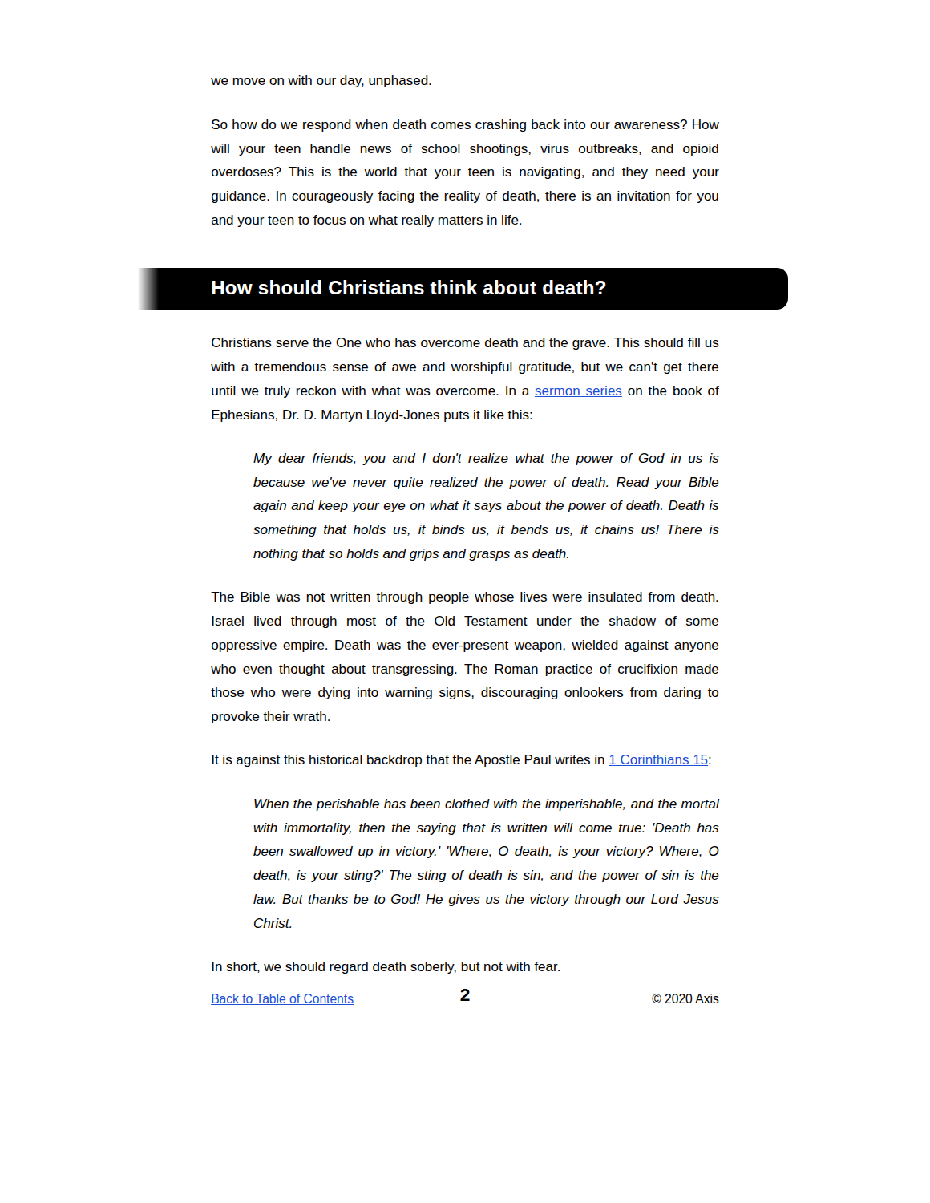we move on with our day, unphased.
So how do we respond when death comes crashing back into our awareness? How will your teen handle news of school shootings, virus outbreaks, and opioid overdoses? This is the world that your teen is navigating, and they need your guidance. In courageously facing the reality of death, there is an invitation for you and your teen to focus on what really matters in life.
How should Christians think about death?
Christians serve the One who has overcome death and the grave. This should fill us with a tremendous sense of awe and worshipful gratitude, but we can't get there until we truly reckon with what was overcome. In a sermon series on the book of Ephesians, Dr. D. Martyn Lloyd-Jones puts it like this:
My dear friends, you and I don't realize what the power of God in us is because we've never quite realized the power of death. Read your Bible again and keep your eye on what it says about the power of death. Death is something that holds us, it binds us, it bends us, it chains us! There is nothing that so holds and grips and grasps as death.
The Bible was not written through people whose lives were insulated from death. Israel lived through most of the Old Testament under the shadow of some oppressive empire. Death was the ever-present weapon, wielded against anyone who even thought about transgressing. The Roman practice of crucifixion made those who were dying into warning signs, discouraging onlookers from daring to provoke their wrath.
It is against this historical backdrop that the Apostle Paul writes in 1 Corinthians 15:
When the perishable has been clothed with the imperishable, and the mortal with immortality, then the saying that is written will come true: 'Death has been swallowed up in victory.' 'Where, O death, is your victory? Where, O death, is your sting?' The sting of death is sin, and the power of sin is the law. But thanks be to God! He gives us the victory through our Lord Jesus Christ.
In short, we should regard death soberly, but not with fear.
Back to Table of Contents 2 © 2020 Axis